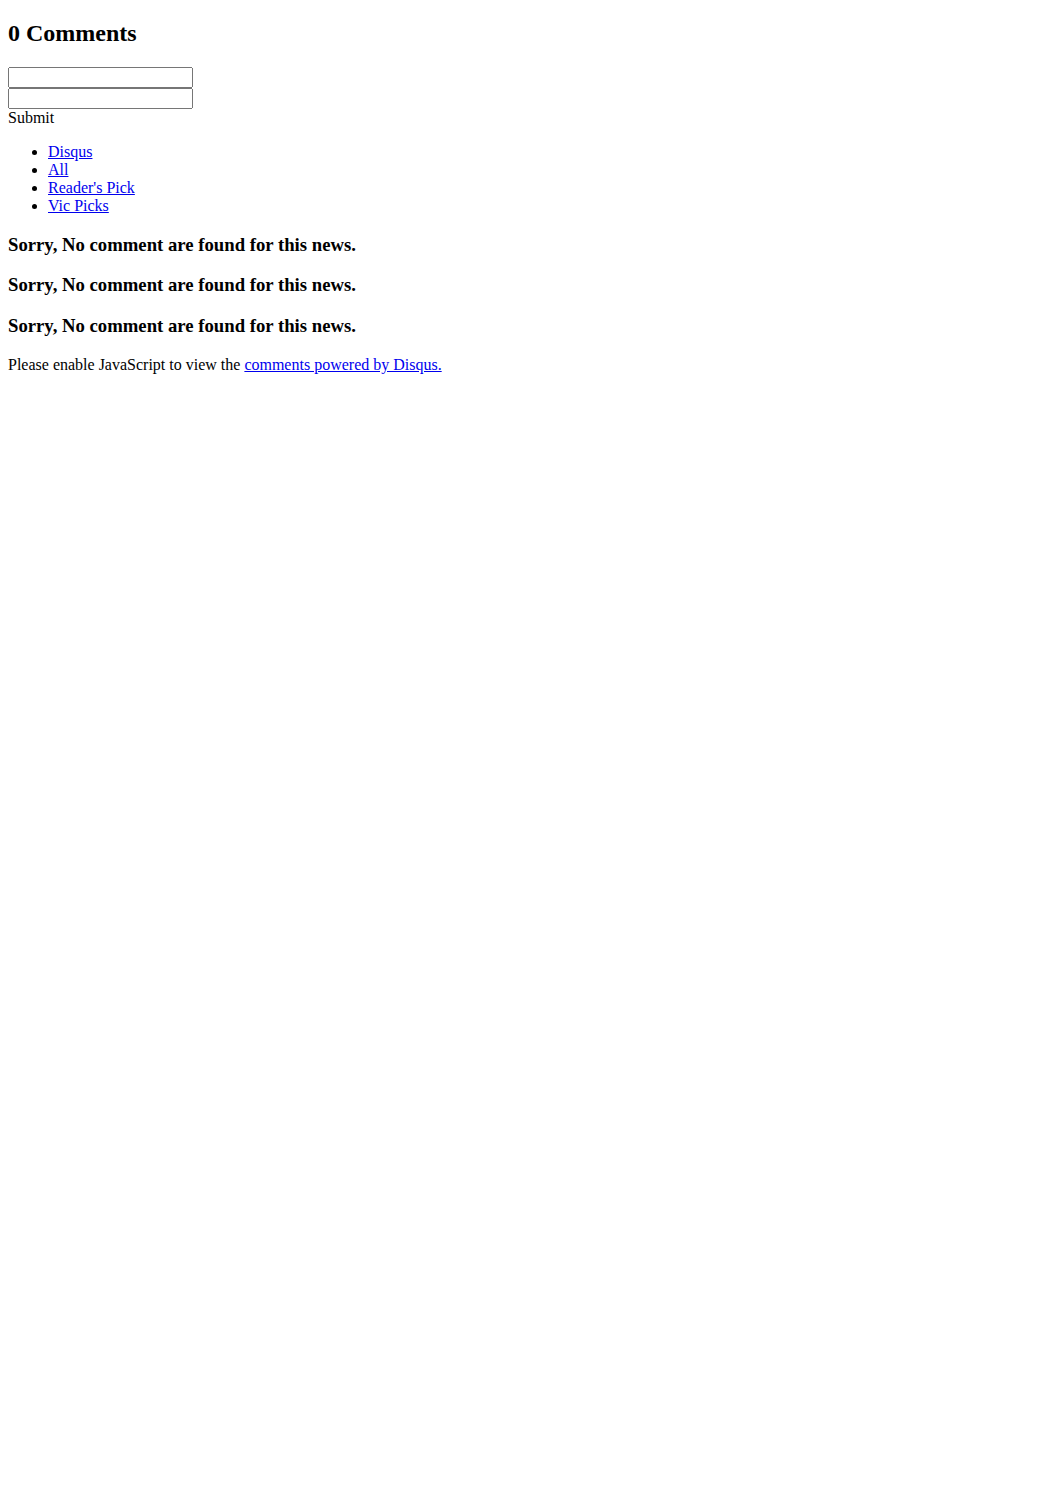0 Comments
Submit
Disqus
All
Reader's Pick
Vic Picks
Sorry, No comment are found for this news.
Sorry, No comment are found for this news.
Sorry, No comment are found for this news.
Please enable JavaScript to view the comments powered by Disqus.